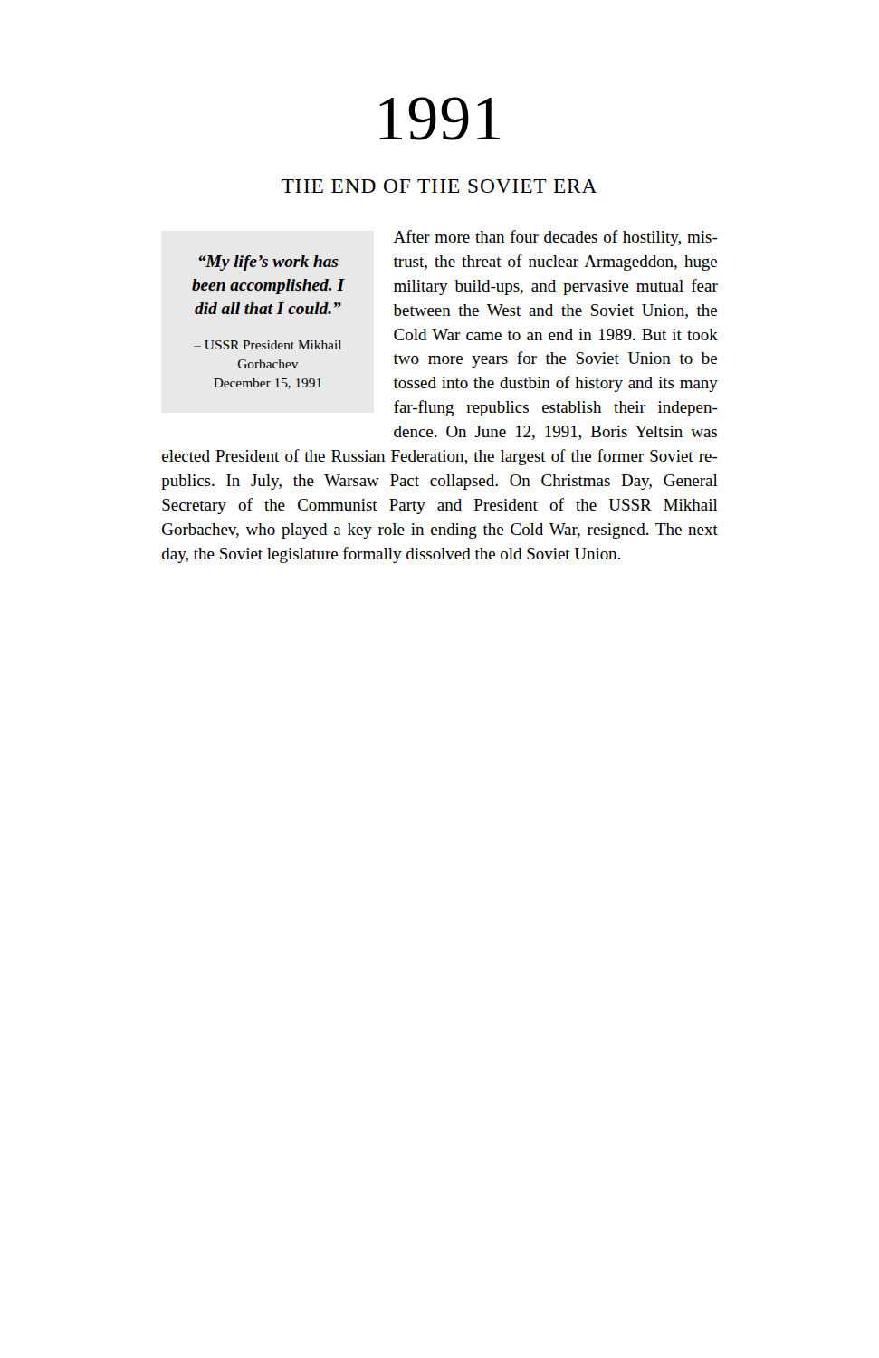1991
The End of the Soviet Era
“My life’s work has been accomplished. I did all that I could.”
– USSR President Mikhail Gorbachev
December 15, 1991
After more than four decades of hostility, mistrust, the threat of nuclear Armageddon, huge military build-ups, and pervasive mutual fear between the West and the Soviet Union, the Cold War came to an end in 1989. But it took two more years for the Soviet Union to be tossed into the dustbin of history and its many far-flung republics establish their independence. On June 12, 1991, Boris Yeltsin was elected President of the Russian Federation, the largest of the former Soviet republics. In July, the Warsaw Pact collapsed. On Christmas Day, General Secretary of the Communist Party and President of the USSR Mikhail Gorbachev, who played a key role in ending the Cold War, resigned. The next day, the Soviet legislature formally dissolved the old Soviet Union.